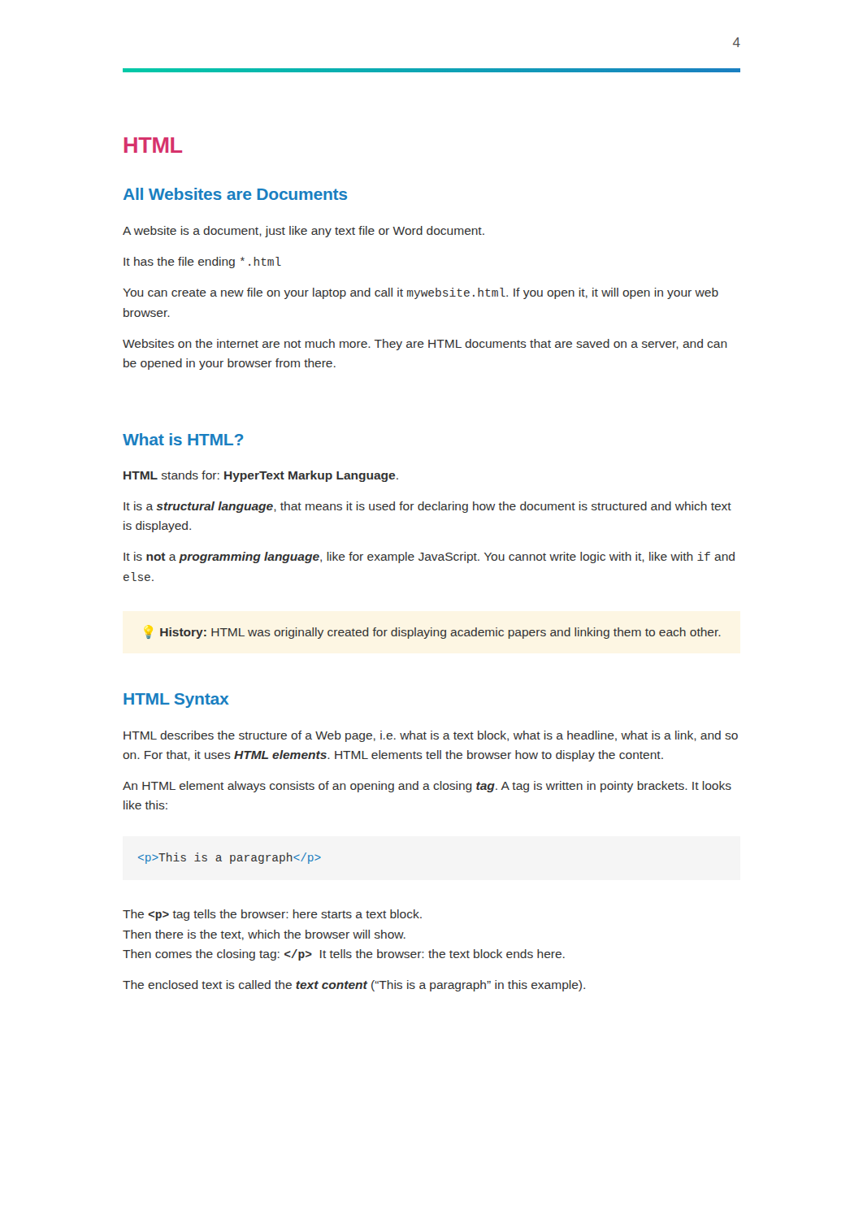4
HTML
All Websites are Documents
A website is a document, just like any text file or Word document.
It has the file ending *.html
You can create a new file on your laptop and call it mywebsite.html. If you open it, it will open in your web browser.
Websites on the internet are not much more. They are HTML documents that are saved on a server, and can be opened in your browser from there.
What is HTML?
HTML stands for: HyperText Markup Language.
It is a structural language, that means it is used for declaring how the document is structured and which text is displayed.
It is not a programming language, like for example JavaScript. You cannot write logic with it, like with if and else.
💡 History: HTML was originally created for displaying academic papers and linking them to each other.
HTML Syntax
HTML describes the structure of a Web page, i.e. what is a text block, what is a headline, what is a link, and so on. For that, it uses HTML elements. HTML elements tell the browser how to display the content.
An HTML element always consists of an opening and a closing tag. A tag is written in pointy brackets. It looks like this:
<p>This is a paragraph</p>
The <p> tag tells the browser: here starts a text block.
Then there is the text, which the browser will show.
Then comes the closing tag: </p> It tells the browser: the text block ends here.
The enclosed text is called the text content (“This is a paragraph” in this example).